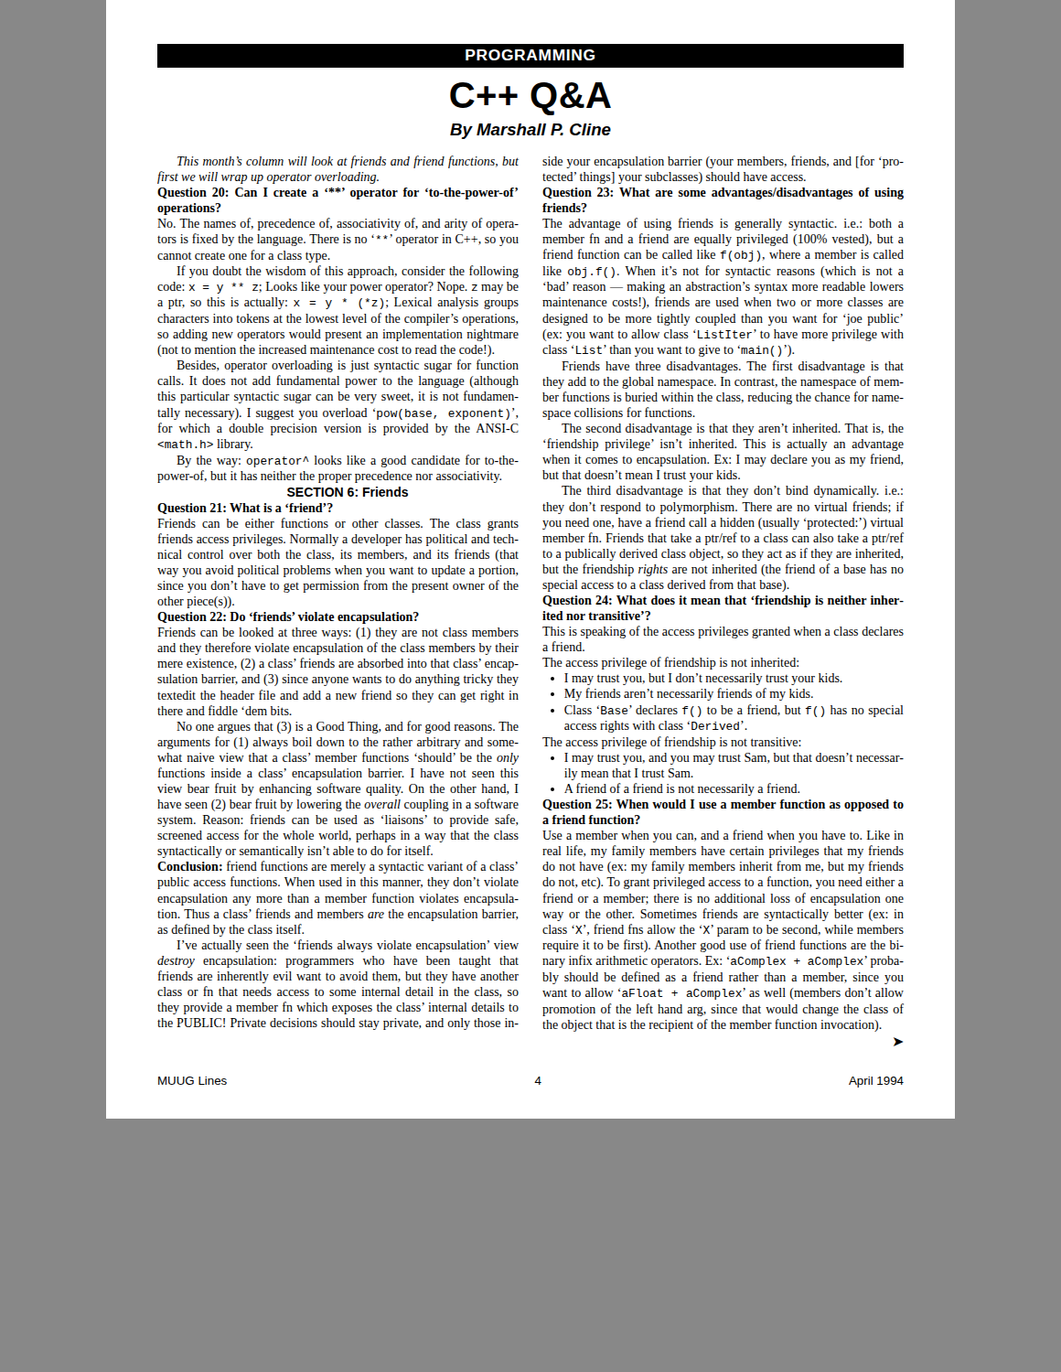PROGRAMMING
C++ Q&A
By Marshall P. Cline
This month’s column will look at friends and friend functions, but first we will wrap up operator overloading.
Question 20: Can I create a ‘**’ operator for ‘to-the-power-of’ operations?
No. The names of, precedence of, associativity of, and arity of operators is fixed by the language. There is no ‘**’ operator in C++, so you cannot create one for a class type.
If you doubt the wisdom of this approach, consider the following code: x = y ** z; Looks like your power operator? Nope. z may be a ptr, so this is actually: x = y * (*z); Lexical analysis groups characters into tokens at the lowest level of the compiler’s operations, so adding new operators would present an implementation nightmare (not to mention the increased maintenance cost to read the code!).
Besides, operator overloading is just syntactic sugar for function calls. It does not add fundamental power to the language (although this particular syntactic sugar can be very sweet, it is not fundamentally necessary). I suggest you overload ‘pow(base, exponent)’, for which a double precision version is provided by the ANSI-C <math.h> library.
By the way: operator^ looks like a good candidate for to-the-power-of, but it has neither the proper precedence nor associativity.
SECTION 6: Friends
Question 21: What is a ‘friend’?
Friends can be either functions or other classes. The class grants friends access privileges. Normally a developer has political and technical control over both the class, its members, and its friends (that way you avoid political problems when you want to update a portion, since you don’t have to get permission from the present owner of the other piece(s)).
Question 22: Do ‘friends’ violate encapsulation?
Friends can be looked at three ways: (1) they are not class members and they therefore violate encapsulation of the class members by their mere existence, (2) a class’ friends are absorbed into that class’ encapsulation barrier, and (3) since anyone wants to do anything tricky they textedit the header file and add a new friend so they can get right in there and fiddle ‘dem bits.
No one argues that (3) is a Good Thing, and for good reasons. The arguments for (1) always boil down to the rather arbitrary and somewhat naive view that a class’ member functions ‘should’ be the only functions inside a class’ encapsulation barrier. I have not seen this view bear fruit by enhancing software quality. On the other hand, I have seen (2) bear fruit by lowering the overall coupling in a software system. Reason: friends can be used as ‘liaisons’ to provide safe, screened access for the whole world, perhaps in a way that the class syntactically or semantically isn’t able to do for itself.
Conclusion: friend functions are merely a syntactic variant of a class’ public access functions. When used in this manner, they don’t violate encapsulation any more than a member function violates encapsulation. Thus a class’ friends and members are the encapsulation barrier, as defined by the class itself.
I’ve actually seen the ‘friends always violate encapsulation’ view destroy encapsulation: programmers who have been taught that friends are inherently evil want to avoid them, but they have another class or fn that needs access to some internal detail in the class, so they provide a member fn which exposes the class’ internal details to the PUBLIC! Private decisions should stay private, and only those inside your encapsulation barrier (your members, friends, and [for ‘protected’ things] your subclasses) should have access.
Question 23: What are some advantages/disadvantages of using friends?
The advantage of using friends is generally syntactic. i.e.: both a member fn and a friend are equally privileged (100% vested), but a friend function can be called like f(obj), where a member is called like obj.f(). When it’s not for syntactic reasons (which is not a ‘bad’ reason — making an abstraction’s syntax more readable lowers maintenance costs!), friends are used when two or more classes are designed to be more tightly coupled than you want for ‘joe public’ (ex: you want to allow class ‘ListIter’ to have more privilege with class ‘List’ than you want to give to ‘main()’).
Friends have three disadvantages. The first disadvantage is that they add to the global namespace. In contrast, the namespace of member functions is buried within the class, reducing the chance for namespace collisions for functions.
The second disadvantage is that they aren’t inherited. That is, the ‘friendship privilege’ isn’t inherited. This is actually an advantage when it comes to encapsulation. Ex: I may declare you as my friend, but that doesn’t mean I trust your kids.
The third disadvantage is that they don’t bind dynamically. i.e.: they don’t respond to polymorphism. There are no virtual friends; if you need one, have a friend call a hidden (usually ‘protected:’) virtual member fn. Friends that take a ptr/ref to a class can also take a ptr/ref to a publically derived class object, so they act as if they are inherited, but the friendship rights are not inherited (the friend of a base has no special access to a class derived from that base).
Question 24: What does it mean that ‘friendship is neither inherited nor transitive’?
This is speaking of the access privileges granted when a class declares a friend.
The access privilege of friendship is not inherited:
I may trust you, but I don’t necessarily trust your kids.
My friends aren’t necessarily friends of my kids.
Class ‘Base’ declares f() to be a friend, but f() has no special access rights with class ‘Derived’.
The access privilege of friendship is not transitive:
I may trust you, and you may trust Sam, but that doesn’t necessarily mean that I trust Sam.
A friend of a friend is not necessarily a friend.
Question 25: When would I use a member function as opposed to a friend function?
Use a member when you can, and a friend when you have to. Like in real life, my family members have certain privileges that my friends do not have (ex: my family members inherit from me, but my friends do not, etc). To grant privileged access to a function, you need either a friend or a member; there is no additional loss of encapsulation one way or the other. Sometimes friends are syntactically better (ex: in class ‘X’, friend fns allow the ‘X’ param to be second, while members require it to be first). Another good use of friend functions are the binary infix arithmetic operators. Ex: ‘aComplex + aComplex’ probably should be defined as a friend rather than a member, since you want to allow ‘aFloat + aComplex’ as well (members don’t allow promotion of the left hand arg, since that would change the class of the object that is the recipient of the member function invocation).
➤
MUUG Lines
4
April 1994